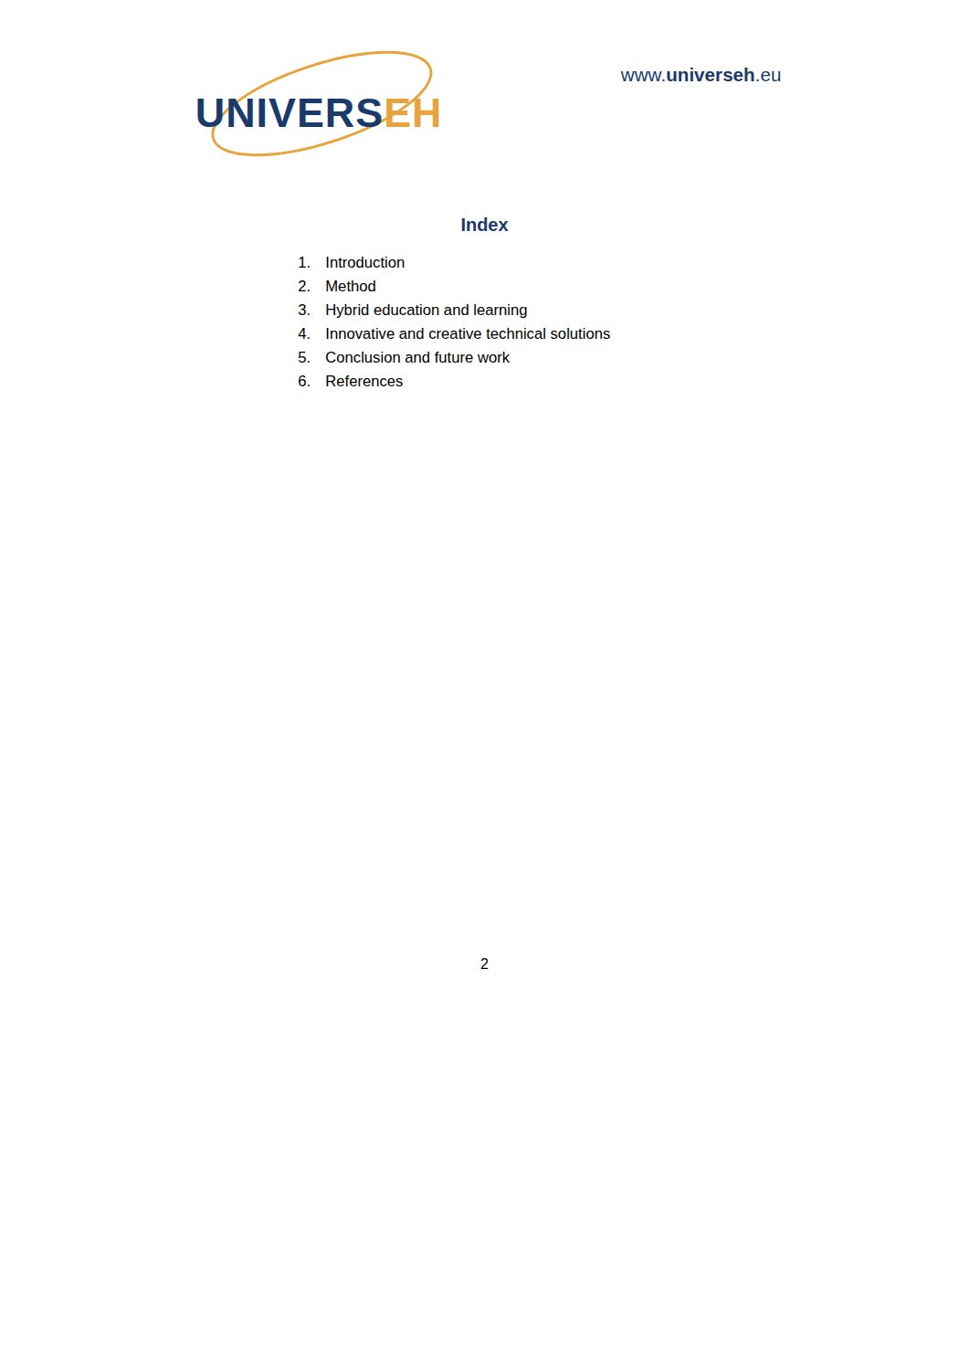UNIVERSEH
www.universeh.eu
Index
Introduction
Method
Hybrid education and learning
Innovative and creative technical solutions
Conclusion and future work
References
2